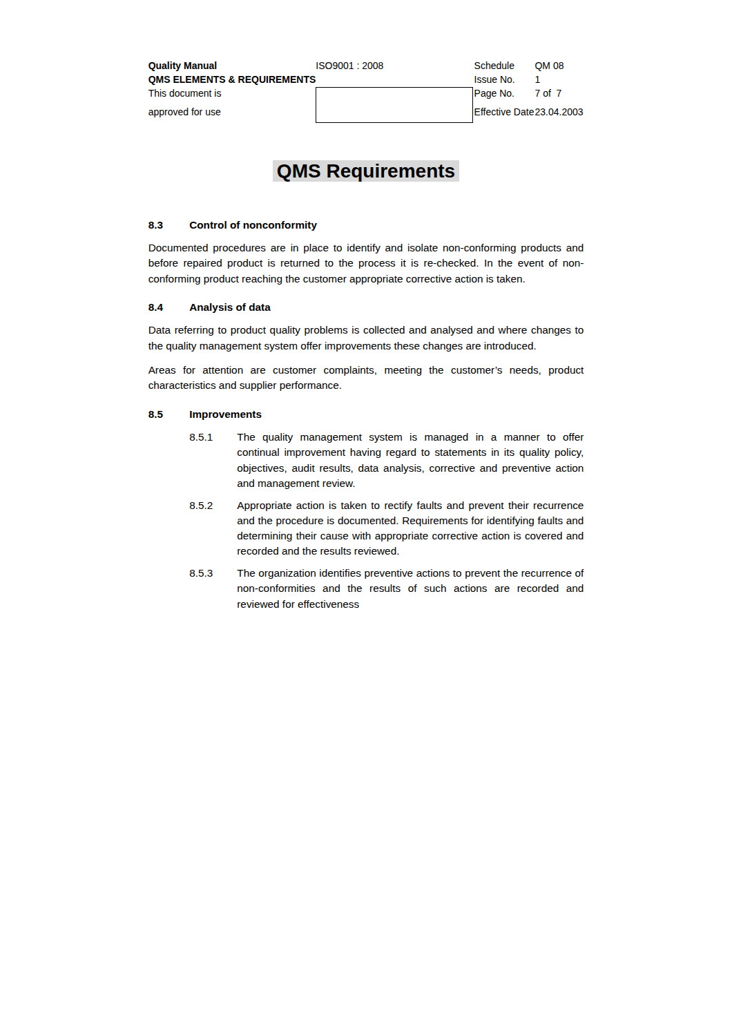| Quality Manual | ISO9001 : 2008 | | Schedule | QM 08 |
| QMS ELEMENTS & REQUIREMENTS | | | Issue No. | 1 |
| This document is | | | Page No. | 7 of 7 |
| approved for use | | Effective Date | 23.04.2003 |
QMS Requirements
8.3 Control of nonconformity
Documented procedures are in place to identify and isolate non-conforming products and before repaired product is returned to the process it is re-checked. In the event of non-conforming product reaching the customer appropriate corrective action is taken.
8.4 Analysis of data
Data referring to product quality problems is collected and analysed and where changes to the quality management system offer improvements these changes are introduced.
Areas for attention are customer complaints, meeting the customer’s needs, product characteristics and supplier performance.
8.5 Improvements
| 8.5.1 | The quality management system is managed in a manner to offer continual improvement having regard to statements in its quality policy, objectives, audit results, data analysis, corrective and preventive action and management review. |
| 8.5.2 | Appropriate action is taken to rectify faults and prevent their recurrence and the procedure is documented. Requirements for identifying faults and determining their cause with appropriate corrective action is covered and recorded and the results reviewed. |
| 8.5.3 | The organization identifies preventive actions to prevent the recurrence of non-conformities and the results of such actions are recorded and reviewed for effectiveness |